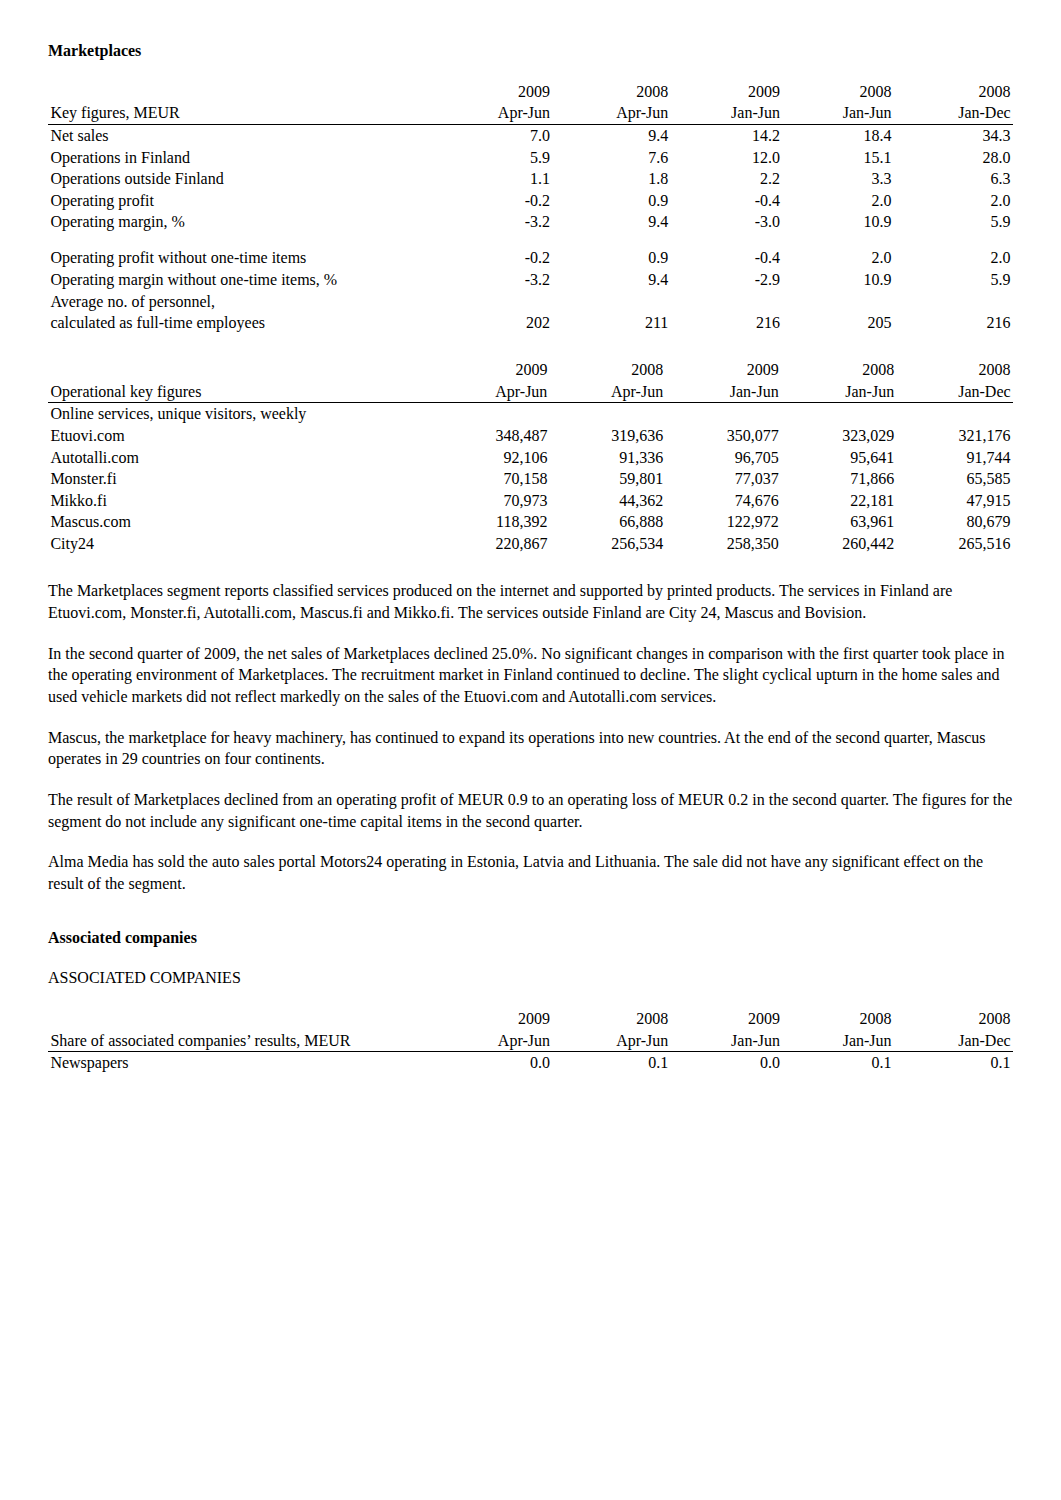Marketplaces
| | 2009 | 2008 | 2009 | 2008 | 2008 |
| --- | --- | --- | --- | --- | --- |
| Key figures, MEUR | Apr-Jun | Apr-Jun | Jan-Jun | Jan-Jun | Jan-Dec |
| Net sales | 7.0 | 9.4 | 14.2 | 18.4 | 34.3 |
| Operations in Finland | 5.9 | 7.6 | 12.0 | 15.1 | 28.0 |
| Operations outside Finland | 1.1 | 1.8 | 2.2 | 3.3 | 6.3 |
| Operating profit | -0.2 | 0.9 | -0.4 | 2.0 | 2.0 |
| Operating margin, % | -3.2 | 9.4 | -3.0 | 10.9 | 5.9 |
| Operating profit without one-time items | -0.2 | 0.9 | -0.4 | 2.0 | 2.0 |
| Operating margin without one-time items, % | -3.2 | 9.4 | -2.9 | 10.9 | 5.9 |
| Average no. of personnel, calculated as full-time employees | 202 | 211 | 216 | 205 | 216 |
| | 2009 | 2008 | 2009 | 2008 | 2008 |
| --- | --- | --- | --- | --- | --- |
| Operational key figures | Apr-Jun | Apr-Jun | Jan-Jun | Jan-Jun | Jan-Dec |
| Online services, unique visitors, weekly | | | | | |
| Etuovi.com | 348,487 | 319,636 | 350,077 | 323,029 | 321,176 |
| Autotalli.com | 92,106 | 91,336 | 96,705 | 95,641 | 91,744 |
| Monster.fi | 70,158 | 59,801 | 77,037 | 71,866 | 65,585 |
| Mikko.fi | 70,973 | 44,362 | 74,676 | 22,181 | 47,915 |
| Mascus.com | 118,392 | 66,888 | 122,972 | 63,961 | 80,679 |
| City24 | 220,867 | 256,534 | 258,350 | 260,442 | 265,516 |
The Marketplaces segment reports classified services produced on the internet and supported by printed products. The services in Finland are Etuovi.com, Monster.fi, Autotalli.com, Mascus.fi and Mikko.fi. The services outside Finland are City 24, Mascus and Bovision.
In the second quarter of 2009, the net sales of Marketplaces declined 25.0%. No significant changes in comparison with the first quarter took place in the operating environment of Marketplaces. The recruitment market in Finland continued to decline. The slight cyclical upturn in the home sales and used vehicle markets did not reflect markedly on the sales of the Etuovi.com and Autotalli.com services.
Mascus, the marketplace for heavy machinery, has continued to expand its operations into new countries. At the end of the second quarter, Mascus operates in 29 countries on four continents.
The result of Marketplaces declined from an operating profit of MEUR 0.9 to an operating loss of MEUR 0.2 in the second quarter. The figures for the segment do not include any significant one-time capital items in the second quarter.
Alma Media has sold the auto sales portal Motors24 operating in Estonia, Latvia and Lithuania. The sale did not have any significant effect on the result of the segment.
Associated companies
ASSOCIATED COMPANIES
| | 2009 | 2008 | 2009 | 2008 | 2008 |
| --- | --- | --- | --- | --- | --- |
| Share of associated companies’ results, MEUR | Apr-Jun | Apr-Jun | Jan-Jun | Jan-Jun | Jan-Dec |
| Newspapers | 0.0 | 0.1 | 0.0 | 0.1 | 0.1 |